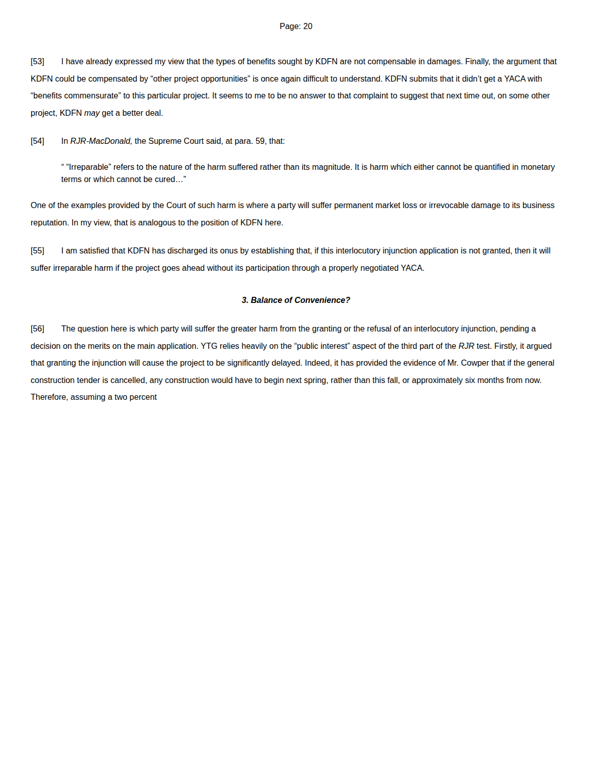Page: 20
[53] I have already expressed my view that the types of benefits sought by KDFN are not compensable in damages. Finally, the argument that KDFN could be compensated by “other project opportunities” is once again difficult to understand. KDFN submits that it didn’t get a YACA with “benefits commensurate” to this particular project. It seems to me to be no answer to that complaint to suggest that next time out, on some other project, KDFN may get a better deal.
[54] In RJR-MacDonald, the Supreme Court said, at para. 59, that:
“ “Irreparable” refers to the nature of the harm suffered rather than its magnitude. It is harm which either cannot be quantified in monetary terms or which cannot be cured…”
One of the examples provided by the Court of such harm is where a party will suffer permanent market loss or irrevocable damage to its business reputation. In my view, that is analogous to the position of KDFN here.
[55] I am satisfied that KDFN has discharged its onus by establishing that, if this interlocutory injunction application is not granted, then it will suffer irreparable harm if the project goes ahead without its participation through a properly negotiated YACA.
3. Balance of Convenience?
[56] The question here is which party will suffer the greater harm from the granting or the refusal of an interlocutory injunction, pending a decision on the merits on the main application. YTG relies heavily on the “public interest” aspect of the third part of the RJR test. Firstly, it argued that granting the injunction will cause the project to be significantly delayed. Indeed, it has provided the evidence of Mr. Cowper that if the general construction tender is cancelled, any construction would have to begin next spring, rather than this fall, or approximately six months from now. Therefore, assuming a two percent